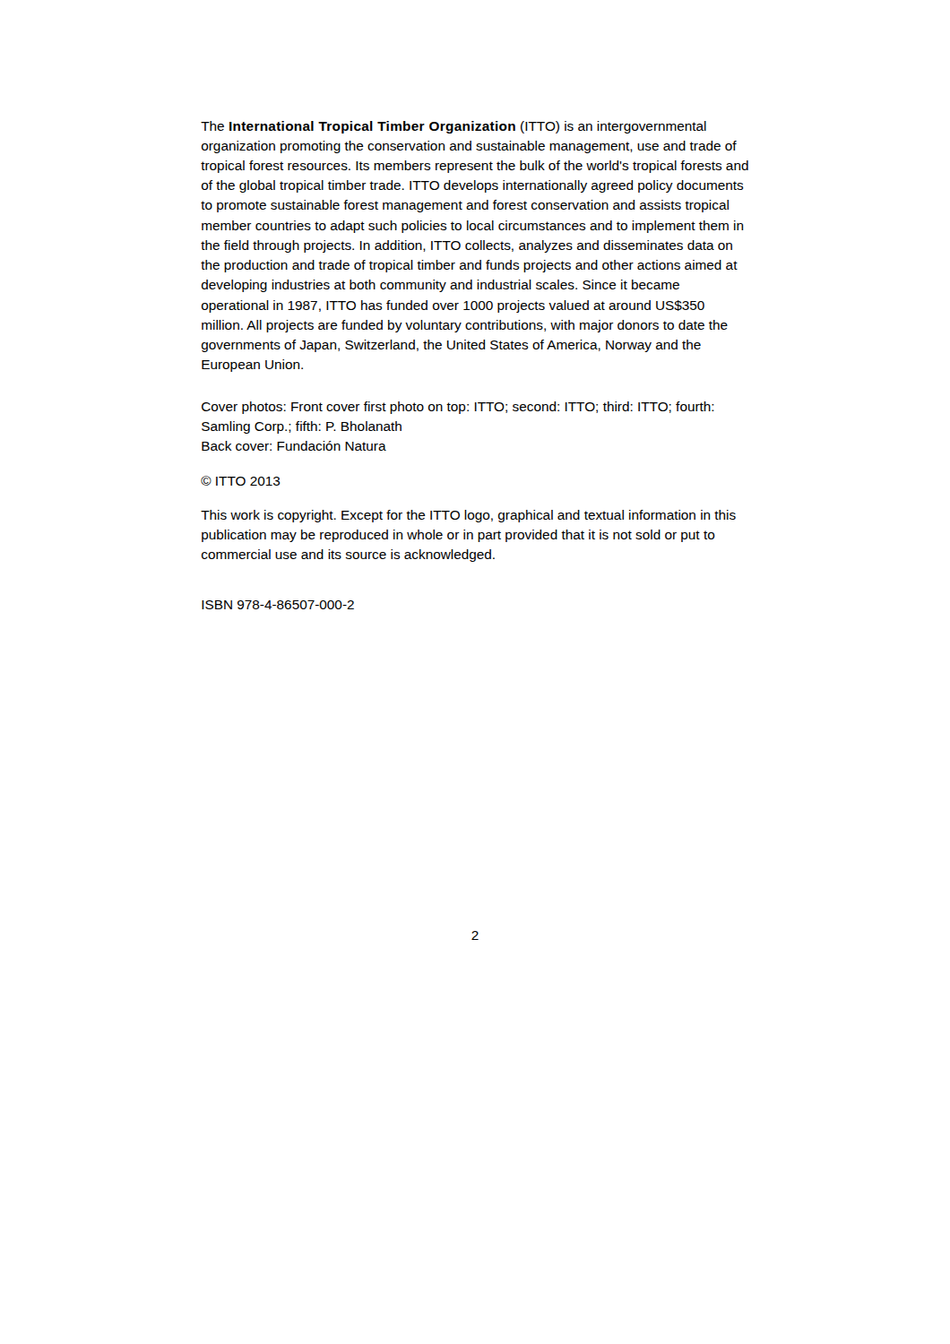The International Tropical Timber Organization (ITTO) is an intergovernmental organization promoting the conservation and sustainable management, use and trade of tropical forest resources. Its members represent the bulk of the world's tropical forests and of the global tropical timber trade. ITTO develops internationally agreed policy documents to promote sustainable forest management and forest conservation and assists tropical member countries to adapt such policies to local circumstances and to implement them in the field through projects. In addition, ITTO collects, analyzes and disseminates data on the production and trade of tropical timber and funds projects and other actions aimed at developing industries at both community and industrial scales. Since it became operational in 1987, ITTO has funded over 1000 projects valued at around US$350 million. All projects are funded by voluntary contributions, with major donors to date the governments of Japan, Switzerland, the United States of America, Norway and the European Union.
Cover photos: Front cover first photo on top: ITTO; second: ITTO; third: ITTO; fourth: Samling Corp.; fifth: P. Bholanath
Back cover: Fundación Natura
© ITTO 2013
This work is copyright. Except for the ITTO logo, graphical and textual information in this publication may be reproduced in whole or in part provided that it is not sold or put to commercial use and its source is acknowledged.
ISBN 978-4-86507-000-2
2